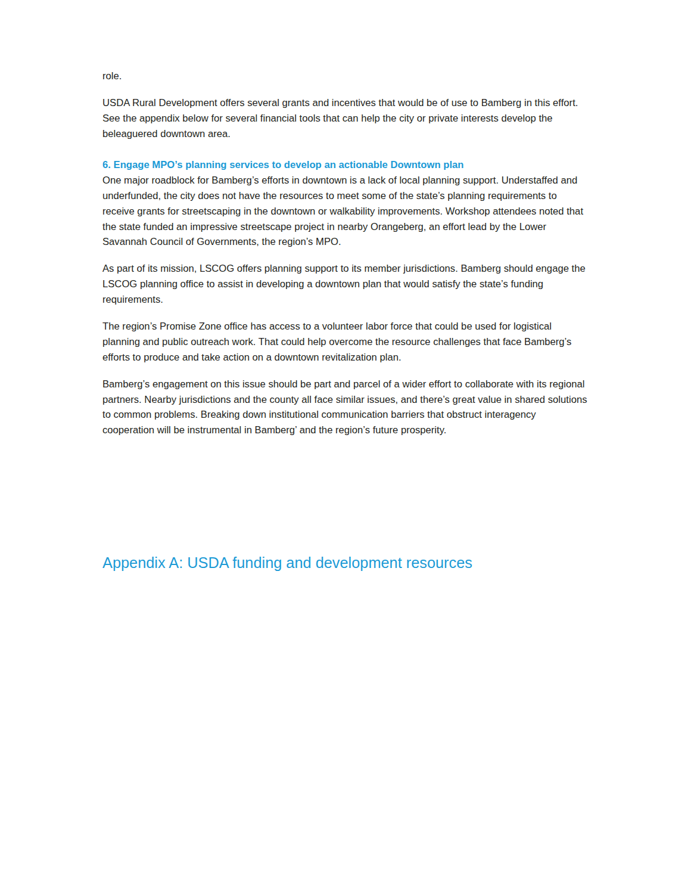role.
USDA Rural Development offers several grants and incentives that would be of use to Bamberg in this effort. See the appendix below for several financial tools that can help the city or private interests develop the beleaguered downtown area.
6. Engage MPO’s planning services to develop an actionable Downtown plan
One major roadblock for Bamberg’s efforts in downtown is a lack of local planning support. Understaffed and underfunded, the city does not have the resources to meet some of the state’s planning requirements to receive grants for streetscaping in the downtown or walkability improvements. Workshop attendees noted that the state funded an impressive streetscape project in nearby Orangeberg, an effort lead by the Lower Savannah Council of Governments, the region’s MPO.
As part of its mission, LSCOG offers planning support to its member jurisdictions. Bamberg should engage the LSCOG planning office to assist in developing a downtown plan that would satisfy the state’s funding requirements.
The region’s Promise Zone office has access to a volunteer labor force that could be used for logistical planning and public outreach work. That could help overcome the resource challenges that face Bamberg’s efforts to produce and take action on a downtown revitalization plan.
Bamberg’s engagement on this issue should be part and parcel of a wider effort to collaborate with its regional partners. Nearby jurisdictions and the county all face similar issues, and there’s great value in shared solutions to common problems. Breaking down institutional communication barriers that obstruct interagency cooperation will be instrumental in Bamberg’ and the region’s future prosperity.
Appendix A: USDA funding and development resources